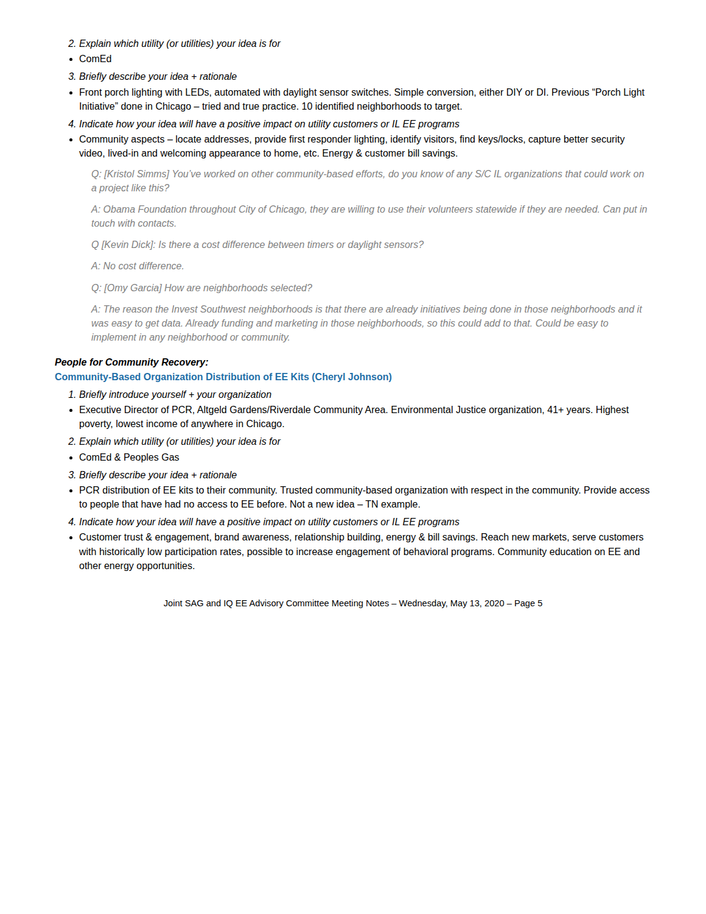Explain which utility (or utilities) your idea is for
ComEd
Briefly describe your idea + rationale
Front porch lighting with LEDs, automated with daylight sensor switches. Simple conversion, either DIY or DI. Previous “Porch Light Initiative” done in Chicago – tried and true practice. 10 identified neighborhoods to target.
Indicate how your idea will have a positive impact on utility customers or IL EE programs
Community aspects – locate addresses, provide first responder lighting, identify visitors, find keys/locks, capture better security video, lived-in and welcoming appearance to home, etc. Energy & customer bill savings.
Q: [Kristol Simms] You’ve worked on other community-based efforts, do you know of any S/C IL organizations that could work on a project like this?
A: Obama Foundation throughout City of Chicago, they are willing to use their volunteers statewide if they are needed. Can put in touch with contacts.
Q [Kevin Dick]: Is there a cost difference between timers or daylight sensors?
A: No cost difference.
Q: [Omy Garcia] How are neighborhoods selected?
A: The reason the Invest Southwest neighborhoods is that there are already initiatives being done in those neighborhoods and it was easy to get data. Already funding and marketing in those neighborhoods, so this could add to that. Could be easy to implement in any neighborhood or community.
People for Community Recovery:
Community-Based Organization Distribution of EE Kits (Cheryl Johnson)
Briefly introduce yourself + your organization
Executive Director of PCR, Altgeld Gardens/Riverdale Community Area. Environmental Justice organization, 41+ years. Highest poverty, lowest income of anywhere in Chicago.
Explain which utility (or utilities) your idea is for
ComEd & Peoples Gas
Briefly describe your idea + rationale
PCR distribution of EE kits to their community. Trusted community-based organization with respect in the community. Provide access to people that have had no access to EE before. Not a new idea – TN example.
Indicate how your idea will have a positive impact on utility customers or IL EE programs
Customer trust & engagement, brand awareness, relationship building, energy & bill savings. Reach new markets, serve customers with historically low participation rates, possible to increase engagement of behavioral programs. Community education on EE and other energy opportunities.
Joint SAG and IQ EE Advisory Committee Meeting Notes – Wednesday, May 13, 2020 – Page 5